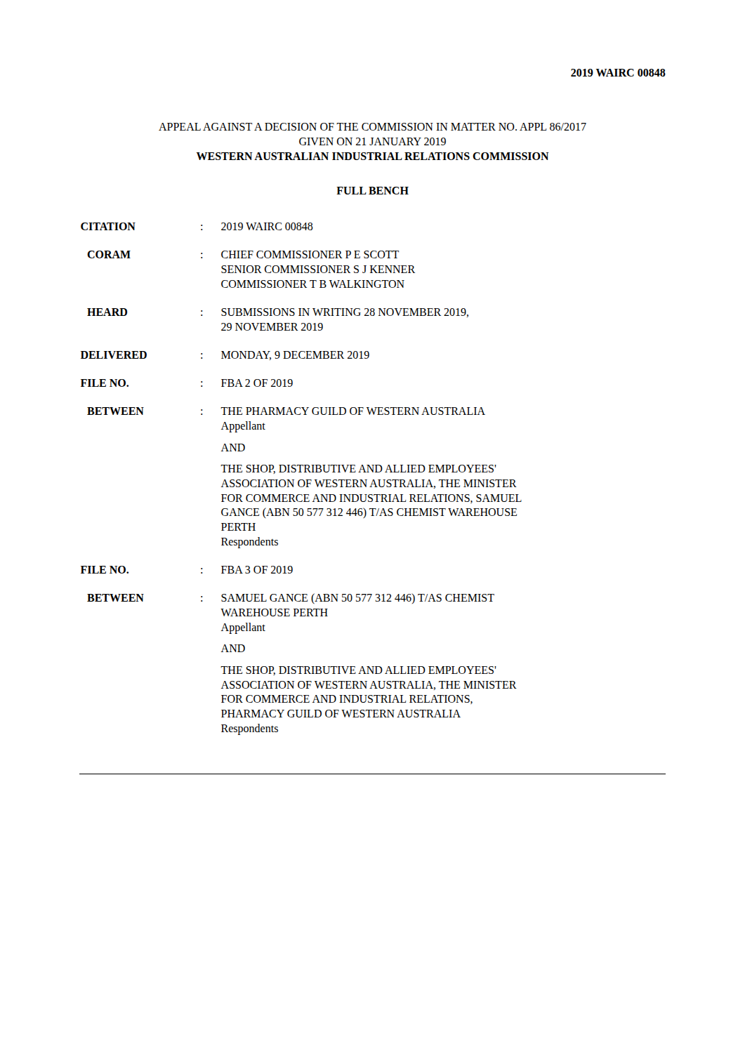2019 WAIRC 00848
APPEAL AGAINST A DECISION OF THE COMMISSION IN MATTER NO. APPL 86/2017 GIVEN ON 21 JANUARY 2019 WESTERN AUSTRALIAN INDUSTRIAL RELATIONS COMMISSION
FULL BENCH
| CITATION | : | 2019 WAIRC 00848 |
| CORAM | : | CHIEF COMMISSIONER P E SCOTT SENIOR COMMISSIONER S J KENNER COMMISSIONER T B WALKINGTON |
| HEARD | : | SUBMISSIONS IN WRITING 28 NOVEMBER 2019, 29 NOVEMBER 2019 |
| DELIVERED | : | MONDAY, 9 DECEMBER 2019 |
| FILE NO. | : | FBA 2 OF 2019 |
| BETWEEN | : | THE PHARMACY GUILD OF WESTERN AUSTRALIA Appellant AND THE SHOP, DISTRIBUTIVE AND ALLIED EMPLOYEES' ASSOCIATION OF WESTERN AUSTRALIA, THE MINISTER FOR COMMERCE AND INDUSTRIAL RELATIONS, SAMUEL GANCE (ABN 50 577 312 446) T/AS CHEMIST WAREHOUSE PERTH Respondents |
| FILE NO. | : | FBA 3 OF 2019 |
| BETWEEN | : | SAMUEL GANCE (ABN 50 577 312 446) T/AS CHEMIST WAREHOUSE PERTH Appellant AND THE SHOP, DISTRIBUTIVE AND ALLIED EMPLOYEES' ASSOCIATION OF WESTERN AUSTRALIA, THE MINISTER FOR COMMERCE AND INDUSTRIAL RELATIONS, PHARMACY GUILD OF WESTERN AUSTRALIA Respondents |